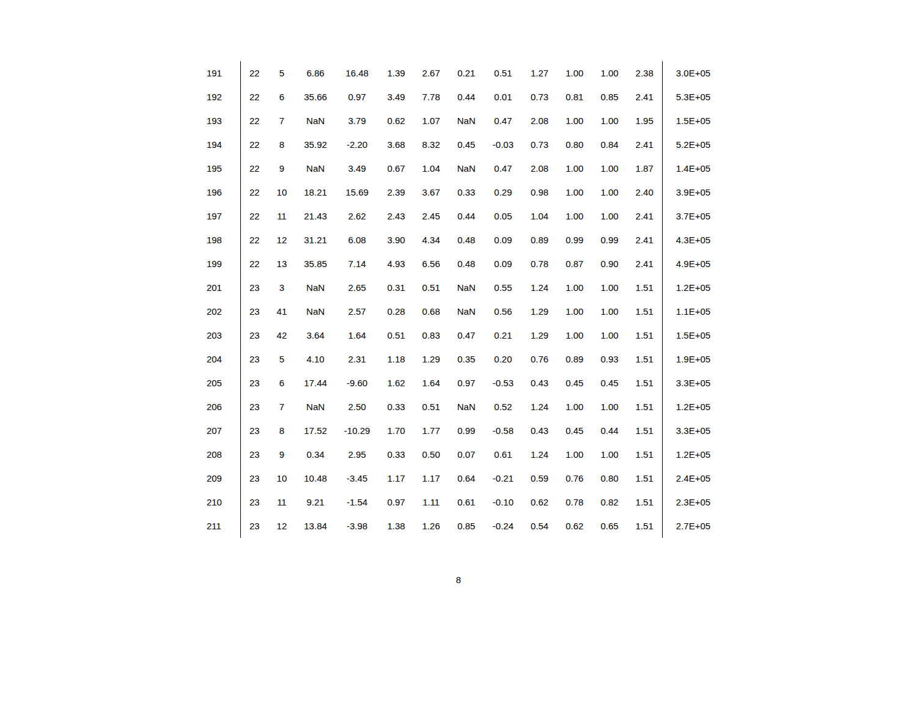| 191 | 22 | 5 | 6.86 | 16.48 | 1.39 | 2.67 | 0.21 | 0.51 | 1.27 | 1.00 | 1.00 | 2.38 | 3.0E+05 |
| 192 | 22 | 6 | 35.66 | 0.97 | 3.49 | 7.78 | 0.44 | 0.01 | 0.73 | 0.81 | 0.85 | 2.41 | 5.3E+05 |
| 193 | 22 | 7 | NaN | 3.79 | 0.62 | 1.07 | NaN | 0.47 | 2.08 | 1.00 | 1.00 | 1.95 | 1.5E+05 |
| 194 | 22 | 8 | 35.92 | -2.20 | 3.68 | 8.32 | 0.45 | -0.03 | 0.73 | 0.80 | 0.84 | 2.41 | 5.2E+05 |
| 195 | 22 | 9 | NaN | 3.49 | 0.67 | 1.04 | NaN | 0.47 | 2.08 | 1.00 | 1.00 | 1.87 | 1.4E+05 |
| 196 | 22 | 10 | 18.21 | 15.69 | 2.39 | 3.67 | 0.33 | 0.29 | 0.98 | 1.00 | 1.00 | 2.40 | 3.9E+05 |
| 197 | 22 | 11 | 21.43 | 2.62 | 2.43 | 2.45 | 0.44 | 0.05 | 1.04 | 1.00 | 1.00 | 2.41 | 3.7E+05 |
| 198 | 22 | 12 | 31.21 | 6.08 | 3.90 | 4.34 | 0.48 | 0.09 | 0.89 | 0.99 | 0.99 | 2.41 | 4.3E+05 |
| 199 | 22 | 13 | 35.85 | 7.14 | 4.93 | 6.56 | 0.48 | 0.09 | 0.78 | 0.87 | 0.90 | 2.41 | 4.9E+05 |
| 201 | 23 | 3 | NaN | 2.65 | 0.31 | 0.51 | NaN | 0.55 | 1.24 | 1.00 | 1.00 | 1.51 | 1.2E+05 |
| 202 | 23 | 41 | NaN | 2.57 | 0.28 | 0.68 | NaN | 0.56 | 1.29 | 1.00 | 1.00 | 1.51 | 1.1E+05 |
| 203 | 23 | 42 | 3.64 | 1.64 | 0.51 | 0.83 | 0.47 | 0.21 | 1.29 | 1.00 | 1.00 | 1.51 | 1.5E+05 |
| 204 | 23 | 5 | 4.10 | 2.31 | 1.18 | 1.29 | 0.35 | 0.20 | 0.76 | 0.89 | 0.93 | 1.51 | 1.9E+05 |
| 205 | 23 | 6 | 17.44 | -9.60 | 1.62 | 1.64 | 0.97 | -0.53 | 0.43 | 0.45 | 0.45 | 1.51 | 3.3E+05 |
| 206 | 23 | 7 | NaN | 2.50 | 0.33 | 0.51 | NaN | 0.52 | 1.24 | 1.00 | 1.00 | 1.51 | 1.2E+05 |
| 207 | 23 | 8 | 17.52 | -10.29 | 1.70 | 1.77 | 0.99 | -0.58 | 0.43 | 0.45 | 0.44 | 1.51 | 3.3E+05 |
| 208 | 23 | 9 | 0.34 | 2.95 | 0.33 | 0.50 | 0.07 | 0.61 | 1.24 | 1.00 | 1.00 | 1.51 | 1.2E+05 |
| 209 | 23 | 10 | 10.48 | -3.45 | 1.17 | 1.17 | 0.64 | -0.21 | 0.59 | 0.76 | 0.80 | 1.51 | 2.4E+05 |
| 210 | 23 | 11 | 9.21 | -1.54 | 0.97 | 1.11 | 0.61 | -0.10 | 0.62 | 0.78 | 0.82 | 1.51 | 2.3E+05 |
| 211 | 23 | 12 | 13.84 | -3.98 | 1.38 | 1.26 | 0.85 | -0.24 | 0.54 | 0.62 | 0.65 | 1.51 | 2.7E+05 |
8